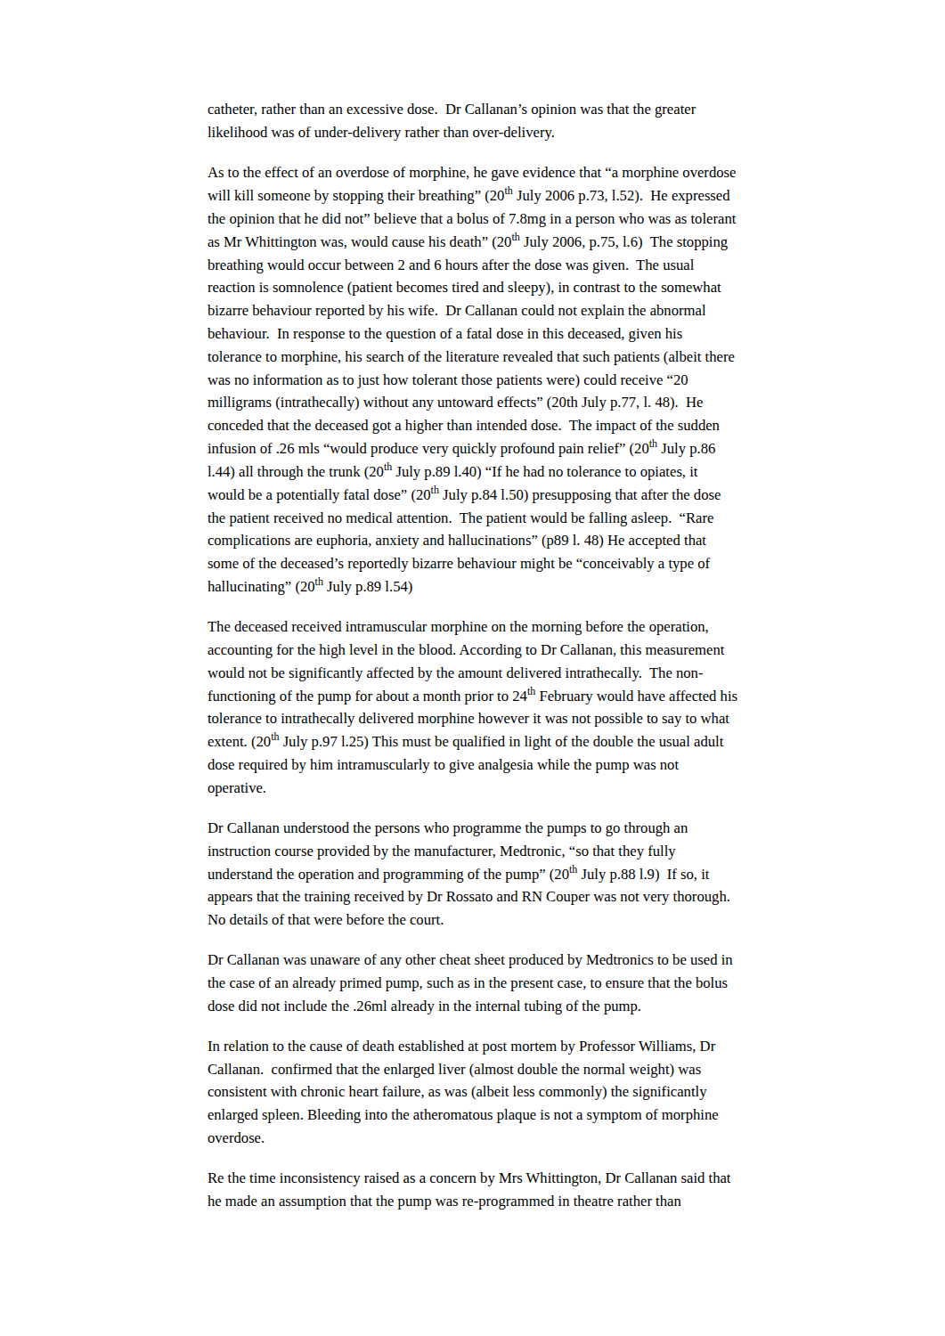catheter, rather than an excessive dose. Dr Callanan’s opinion was that the greater likelihood was of under-delivery rather than over-delivery.
As to the effect of an overdose of morphine, he gave evidence that “a morphine overdose will kill someone by stopping their breathing” (20th July 2006 p.73, l.52). He expressed the opinion that he did not” believe that a bolus of 7.8mg in a person who was as tolerant as Mr Whittington was, would cause his death” (20th July 2006, p.75, l.6) The stopping breathing would occur between 2 and 6 hours after the dose was given. The usual reaction is somnolence (patient becomes tired and sleepy), in contrast to the somewhat bizarre behaviour reported by his wife. Dr Callanan could not explain the abnormal behaviour. In response to the question of a fatal dose in this deceased, given his tolerance to morphine, his search of the literature revealed that such patients (albeit there was no information as to just how tolerant those patients were) could receive “20 milligrams (intrathecally) without any untoward effects” (20th July p.77, l. 48). He conceded that the deceased got a higher than intended dose. The impact of the sudden infusion of .26 mls “would produce very quickly profound pain relief” (20th July p.86 l.44) all through the trunk (20th July p.89 l.40) “If he had no tolerance to opiates, it would be a potentially fatal dose” (20th July p.84 l.50) presupposing that after the dose the patient received no medical attention. The patient would be falling asleep. “Rare complications are euphoria, anxiety and hallucinations” (p89 l. 48) He accepted that some of the deceased’s reportedly bizarre behaviour might be “conceivably a type of hallucinating” (20th July p.89 l.54)
The deceased received intramuscular morphine on the morning before the operation, accounting for the high level in the blood. According to Dr Callanan, this measurement would not be significantly affected by the amount delivered intrathecally. The non-functioning of the pump for about a month prior to 24th February would have affected his tolerance to intrathecally delivered morphine however it was not possible to say to what extent. (20th July p.97 l.25) This must be qualified in light of the double the usual adult dose required by him intramuscularly to give analgesia while the pump was not operative.
Dr Callanan understood the persons who programme the pumps to go through an instruction course provided by the manufacturer, Medtronic, “so that they fully understand the operation and programming of the pump” (20th July p.88 l.9) If so, it appears that the training received by Dr Rossato and RN Couper was not very thorough. No details of that were before the court.
Dr Callanan was unaware of any other cheat sheet produced by Medtronics to be used in the case of an already primed pump, such as in the present case, to ensure that the bolus dose did not include the .26ml already in the internal tubing of the pump.
In relation to the cause of death established at post mortem by Professor Williams, Dr Callanan. confirmed that the enlarged liver (almost double the normal weight) was consistent with chronic heart failure, as was (albeit less commonly) the significantly enlarged spleen. Bleeding into the atheromatous plaque is not a symptom of morphine overdose.
Re the time inconsistency raised as a concern by Mrs Whittington, Dr Callanan said that he made an assumption that the pump was re-programmed in theatre rather than